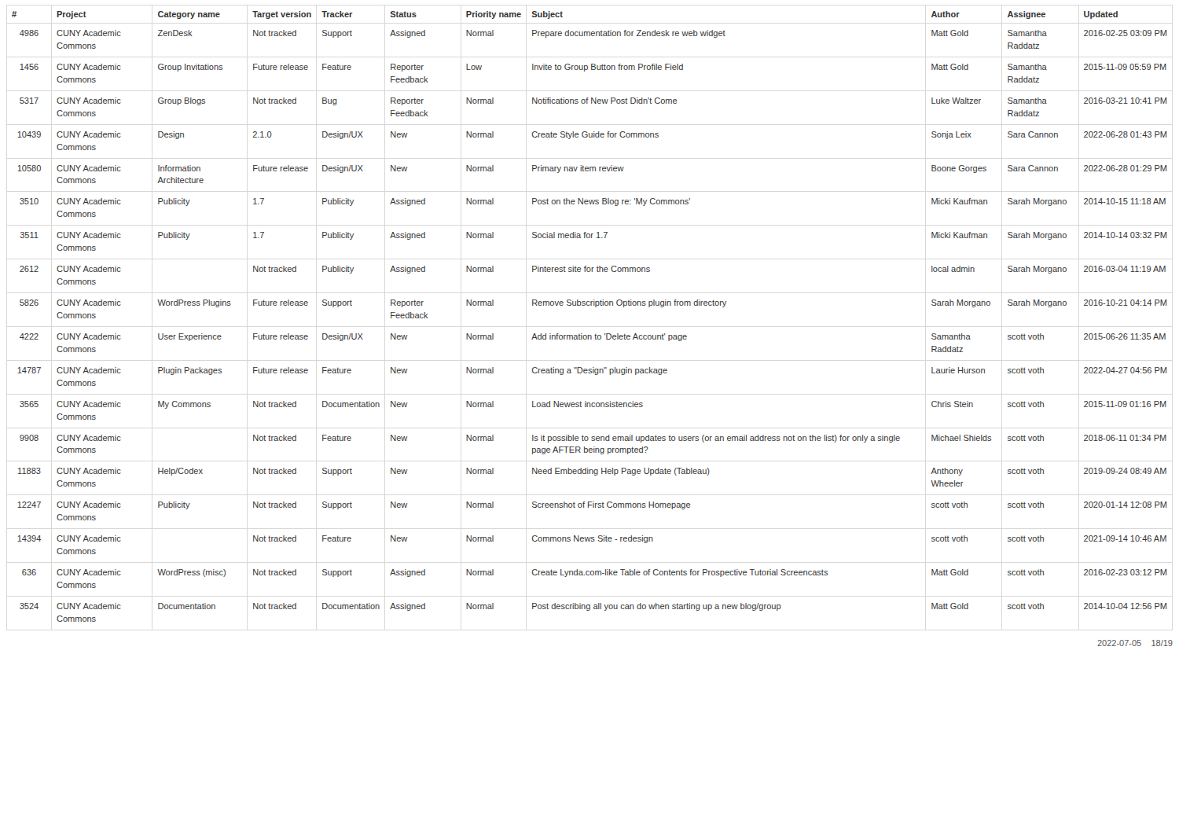| # | Project | Category name | Target version | Tracker | Status | Priority name | Subject | Author | Assignee | Updated |
| --- | --- | --- | --- | --- | --- | --- | --- | --- | --- | --- |
| 4986 | CUNY Academic Commons | ZenDesk | Not tracked | Support | Assigned | Normal | Prepare documentation for Zendesk re web widget | Matt Gold | Samantha Raddatz | 2016-02-25 03:09 PM |
| 1456 | CUNY Academic Commons | Group Invitations | Future release | Feature | Reporter Feedback | Low | Invite to Group Button from Profile Field | Matt Gold | Samantha Raddatz | 2015-11-09 05:59 PM |
| 5317 | CUNY Academic Commons | Group Blogs | Not tracked | Bug | Reporter Feedback | Normal | Notifications of New Post Didn't Come | Luke Waltzer | Samantha Raddatz | 2016-03-21 10:41 PM |
| 10439 | CUNY Academic Commons | Design | 2.1.0 | Design/UX | New | Normal | Create Style Guide for Commons | Sonja Leix | Sara Cannon | 2022-06-28 01:43 PM |
| 10580 | CUNY Academic Commons | Information Architecture | Future release | Design/UX | New | Normal | Primary nav item review | Boone Gorges | Sara Cannon | 2022-06-28 01:29 PM |
| 3510 | CUNY Academic Commons | Publicity | 1.7 | Publicity | Assigned | Normal | Post on the News Blog re: 'My Commons' | Micki Kaufman | Sarah Morgano | 2014-10-15 11:18 AM |
| 3511 | CUNY Academic Commons | Publicity | 1.7 | Publicity | Assigned | Normal | Social media for 1.7 | Micki Kaufman | Sarah Morgano | 2014-10-14 03:32 PM |
| 2612 | CUNY Academic Commons | | Not tracked | Publicity | Assigned | Normal | Pinterest site for the Commons | local admin | Sarah Morgano | 2016-03-04 11:19 AM |
| 5826 | CUNY Academic Commons | WordPress Plugins | Future release | Support | Reporter Feedback | Normal | Remove Subscription Options plugin from directory | Sarah Morgano | Sarah Morgano | 2016-10-21 04:14 PM |
| 4222 | CUNY Academic Commons | User Experience | Future release | Design/UX | New | Normal | Add information to 'Delete Account' page | Samantha Raddatz | scott voth | 2015-06-26 11:35 AM |
| 14787 | CUNY Academic Commons | Plugin Packages | Future release | Feature | New | Normal | Creating a "Design" plugin package | Laurie Hurson | scott voth | 2022-04-27 04:56 PM |
| 3565 | CUNY Academic Commons | My Commons | Not tracked | Documentation | New | Normal | Load Newest inconsistencies | Chris Stein | scott voth | 2015-11-09 01:16 PM |
| 9908 | CUNY Academic Commons | | Not tracked | Feature | New | Normal | Is it possible to send email updates to users (or an email address not on the list) for only a single page AFTER being prompted? | Michael Shields | scott voth | 2018-06-11 01:34 PM |
| 11883 | CUNY Academic Commons | Help/Codex | Not tracked | Support | New | Normal | Need Embedding Help Page Update (Tableau) | Anthony Wheeler | scott voth | 2019-09-24 08:49 AM |
| 12247 | CUNY Academic Commons | Publicity | Not tracked | Support | New | Normal | Screenshot of First Commons Homepage | scott voth | scott voth | 2020-01-14 12:08 PM |
| 14394 | CUNY Academic Commons | | Not tracked | Feature | New | Normal | Commons News Site - redesign | scott voth | scott voth | 2021-09-14 10:46 AM |
| 636 | CUNY Academic Commons | WordPress (misc) | Not tracked | Support | Assigned | Normal | Create Lynda.com-like Table of Contents for Prospective Tutorial Screencasts | Matt Gold | scott voth | 2016-02-23 03:12 PM |
| 3524 | CUNY Academic Commons | Documentation | Not tracked | Documentation | Assigned | Normal | Post describing all you can do when starting up a new blog/group | Matt Gold | scott voth | 2014-10-04 12:56 PM |
2022-07-05 18/19